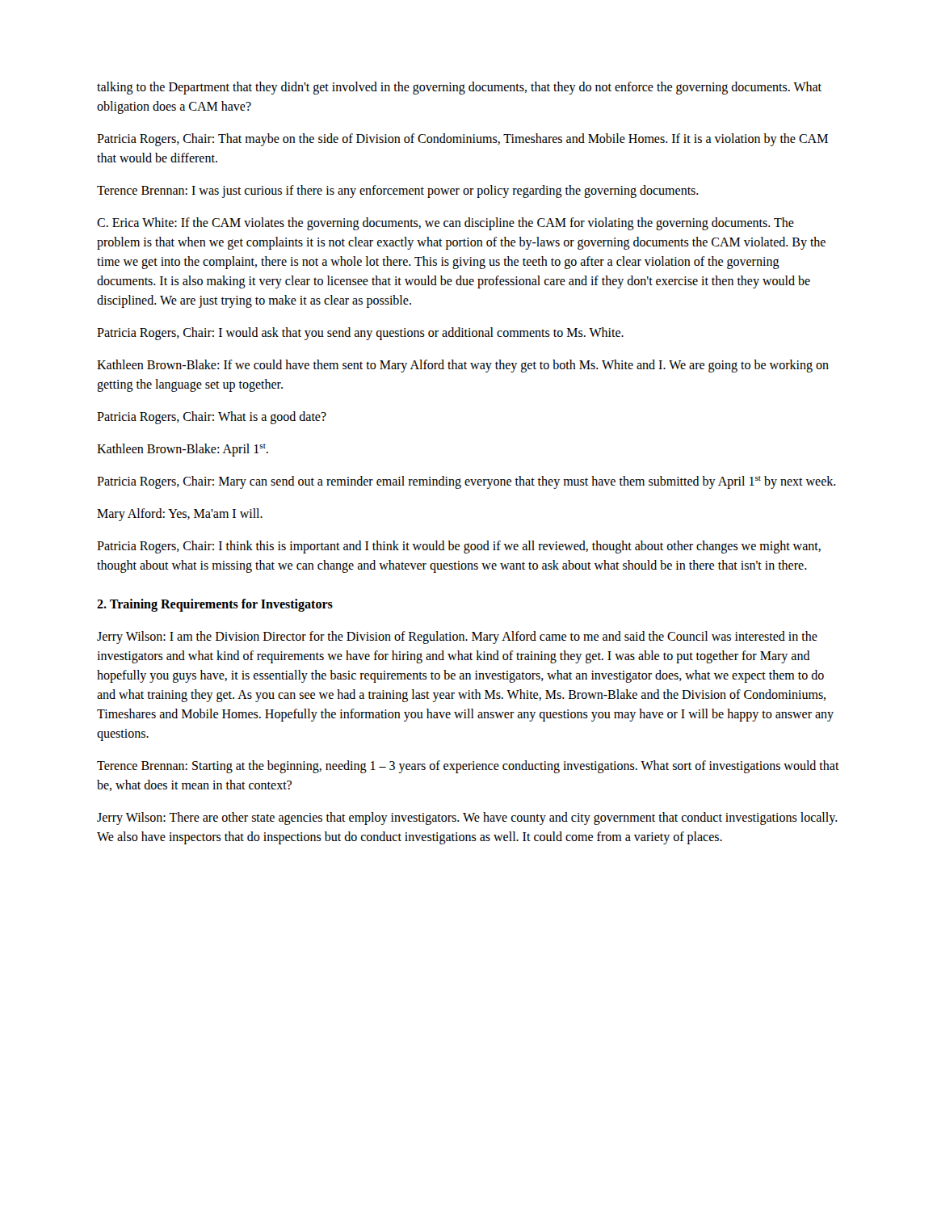talking to the Department that they didn't get involved in the governing documents, that they do not enforce the governing documents. What obligation does a CAM have?
Patricia Rogers, Chair: That maybe on the side of Division of Condominiums, Timeshares and Mobile Homes. If it is a violation by the CAM that would be different.
Terence Brennan: I was just curious if there is any enforcement power or policy regarding the governing documents.
C. Erica White: If the CAM violates the governing documents, we can discipline the CAM for violating the governing documents. The problem is that when we get complaints it is not clear exactly what portion of the by-laws or governing documents the CAM violated. By the time we get into the complaint, there is not a whole lot there. This is giving us the teeth to go after a clear violation of the governing documents. It is also making it very clear to licensee that it would be due professional care and if they don't exercise it then they would be disciplined. We are just trying to make it as clear as possible.
Patricia Rogers, Chair: I would ask that you send any questions or additional comments to Ms. White.
Kathleen Brown-Blake: If we could have them sent to Mary Alford that way they get to both Ms. White and I. We are going to be working on getting the language set up together.
Patricia Rogers, Chair: What is a good date?
Kathleen Brown-Blake: April 1st.
Patricia Rogers, Chair: Mary can send out a reminder email reminding everyone that they must have them submitted by April 1st by next week.
Mary Alford: Yes, Ma'am I will.
Patricia Rogers, Chair: I think this is important and I think it would be good if we all reviewed, thought about other changes we might want, thought about what is missing that we can change and whatever questions we want to ask about what should be in there that isn't in there.
2. Training Requirements for Investigators
Jerry Wilson: I am the Division Director for the Division of Regulation. Mary Alford came to me and said the Council was interested in the investigators and what kind of requirements we have for hiring and what kind of training they get. I was able to put together for Mary and hopefully you guys have, it is essentially the basic requirements to be an investigators, what an investigator does, what we expect them to do and what training they get. As you can see we had a training last year with Ms. White, Ms. Brown-Blake and the Division of Condominiums, Timeshares and Mobile Homes. Hopefully the information you have will answer any questions you may have or I will be happy to answer any questions.
Terence Brennan: Starting at the beginning, needing 1 – 3 years of experience conducting investigations. What sort of investigations would that be, what does it mean in that context?
Jerry Wilson: There are other state agencies that employ investigators. We have county and city government that conduct investigations locally. We also have inspectors that do inspections but do conduct investigations as well. It could come from a variety of places.